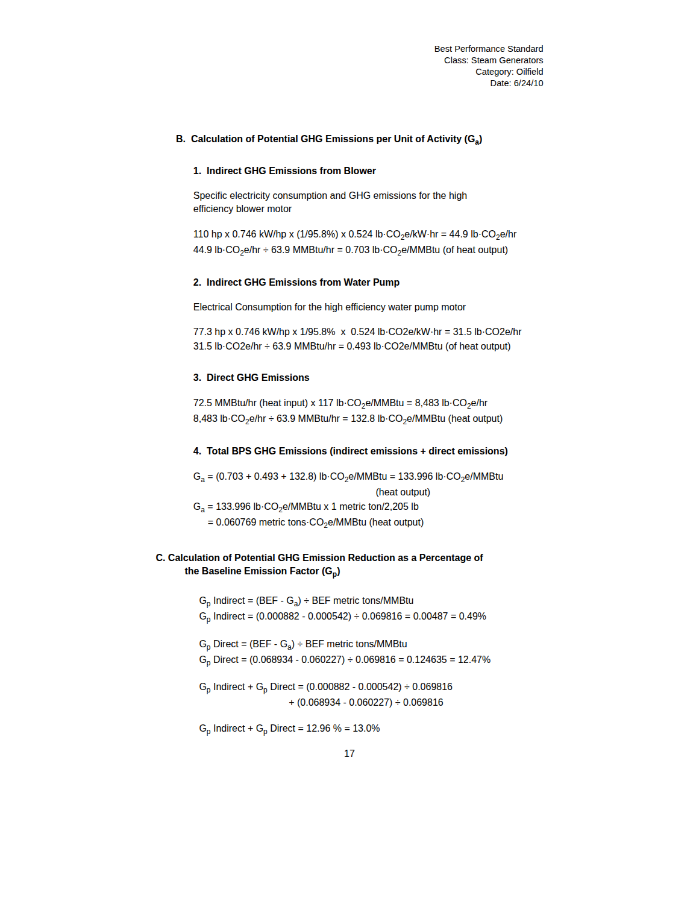Best Performance Standard
Class: Steam Generators
Category: Oilfield
Date: 6/24/10
B. Calculation of Potential GHG Emissions per Unit of Activity (Ga)
1. Indirect GHG Emissions from Blower
Specific electricity consumption and GHG emissions for the high
efficiency blower motor
110 hp x 0.746 kW/hp x (1/95.8%) x 0.524 lb·CO2e/kW·hr = 44.9 lb·CO2e/hr
44.9 lb·CO2e/hr ÷ 63.9 MMBtu/hr = 0.703 lb·CO2e/MMBtu (of heat output)
2. Indirect GHG Emissions from Water Pump
Electrical Consumption for the high efficiency water pump motor
77.3 hp x 0.746 kW/hp x 1/95.8% x 0.524 lb·CO2e/kW·hr = 31.5 lb·CO2e/hr
31.5 lb·CO2e/hr ÷ 63.9 MMBtu/hr = 0.493 lb·CO2e/MMBtu (of heat output)
3. Direct GHG Emissions
72.5 MMBtu/hr (heat input) x 117 lb·CO2e/MMBtu = 8,483 lb·CO2e/hr
8,483 lb·CO2e/hr ÷ 63.9 MMBtu/hr = 132.8 lb·CO2e/MMBtu (heat output)
4. Total BPS GHG Emissions (indirect emissions + direct emissions)
Ga = (0.703 + 0.493 + 132.8) lb·CO2e/MMBtu = 133.996 lb·CO2e/MMBtu
(heat output) Ga = 133.996 lb·CO2e/MMBtu x 1 metric ton/2,205 lb
= 0.060769 metric tons·CO2e/MMBtu (heat output)
C. Calculation of Potential GHG Emission Reduction as a Percentage of
the Baseline Emission Factor (Gp)
Gp Indirect = (BEF - Ga) ÷ BEF metric tons/MMBtu
Gp Indirect = (0.000882 - 0.000542) ÷ 0.069816 = 0.00487 = 0.49%
Gp Direct = (BEF - Ga) ÷ BEF metric tons/MMBtu
Gp Direct = (0.068934 - 0.060227) ÷ 0.069816 = 0.124635 = 12.47%
Gp Indirect + Gp Direct = (0.000882 - 0.000542) ÷ 0.069816
+ (0.068934 - 0.060227) ÷ 0.069816
Gp Indirect + Gp Direct = 12.96 % = 13.0%
17